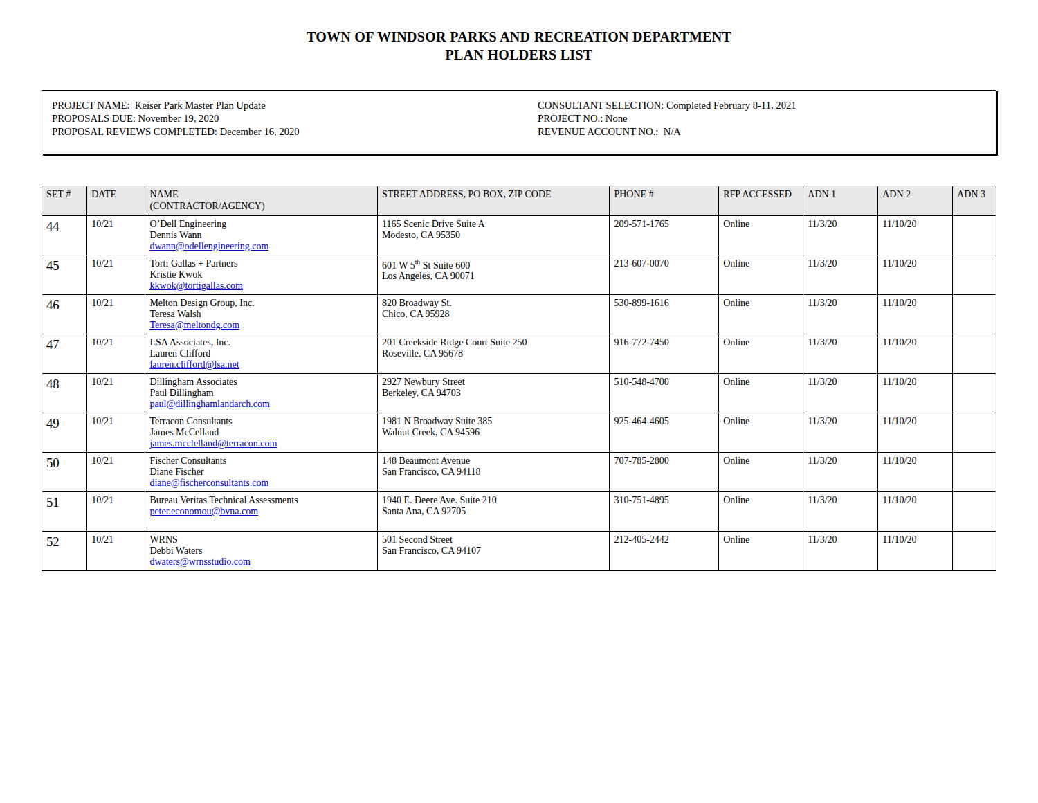TOWN OF WINDSOR PARKS AND RECREATION DEPARTMENT
PLAN HOLDERS LIST
| PROJECT NAME: Keiser Park Master Plan Update | CONSULTANT SELECTION: Completed February 8-11, 2021 |
| PROPOSALS DUE: November 19, 2020 | PROJECT NO.: None |
| PROPOSAL REVIEWS COMPLETED: December 16, 2020 | REVENUE ACCOUNT NO.: N/A |
| SET # | DATE | NAME (CONTRACTOR/AGENCY) | STREET ADDRESS, PO BOX, ZIP CODE | PHONE # | RFP ACCESSED | ADN 1 | ADN 2 | ADN 3 |
| --- | --- | --- | --- | --- | --- | --- | --- | --- |
| 44 | 10/21 | O’Dell Engineering Dennis Wann dwann@odellengineering.com | 1165 Scenic Drive Suite A Modesto, CA 95350 | 209-571-1765 | Online | 11/3/20 | 11/10/20 | |
| 45 | 10/21 | Torti Gallas + Partners Kristie Kwok kkwok@tortigallas.com | 601 W 5 th St Suite 600 Los Angeles, CA 90071 | 213-607-0070 | Online | 11/3/20 | 11/10/20 | |
| 46 | 10/21 | Melton Design Group, Inc. Teresa Walsh Teresa@meltondg.com | 820 Broadway St. Chico, CA 95928 | 530-899-1616 | Online | 11/3/20 | 11/10/20 | |
| 47 | 10/21 | LSA Associates, Inc. Lauren Clifford lauren.clifford@lsa.net | 201 Creekside Ridge Court Suite 250 Roseville. CA 95678 | 916-772-7450 | Online | 11/3/20 | 11/10/20 | |
| 48 | 10/21 | Dillingham Associates Paul Dillingham paul@dillinghamlandarch.com | 2927 Newbury Street Berkeley, CA 94703 | 510-548-4700 | Online | 11/3/20 | 11/10/20 | |
| 49 | 10/21 | Terracon Consultants James McCelland james.mcclelland@terracon.com | 1981 N Broadway Suite 385 Walnut Creek, CA 94596 | 925-464-4605 | Online | 11/3/20 | 11/10/20 | |
| 50 | 10/21 | Fischer Consultants Diane Fischer diane@fischerconsultants.com | 148 Beaumont Avenue San Francisco, CA 94118 | 707-785-2800 | Online | 11/3/20 | 11/10/20 | |
| 51 | 10/21 | Bureau Veritas Technical Assessments peter.economou@bvna.com | 1940 E. Deere Ave. Suite 210 Santa Ana, CA 92705 | 310-751-4895 | Online | 11/3/20 | 11/10/20 | |
| 52 | 10/21 | WRNS Debbi Waters dwaters@wrnsstudio.com | 501 Second Street San Francisco, CA 94107 | 212-405-2442 | Online | 11/3/20 | 11/10/20 | |